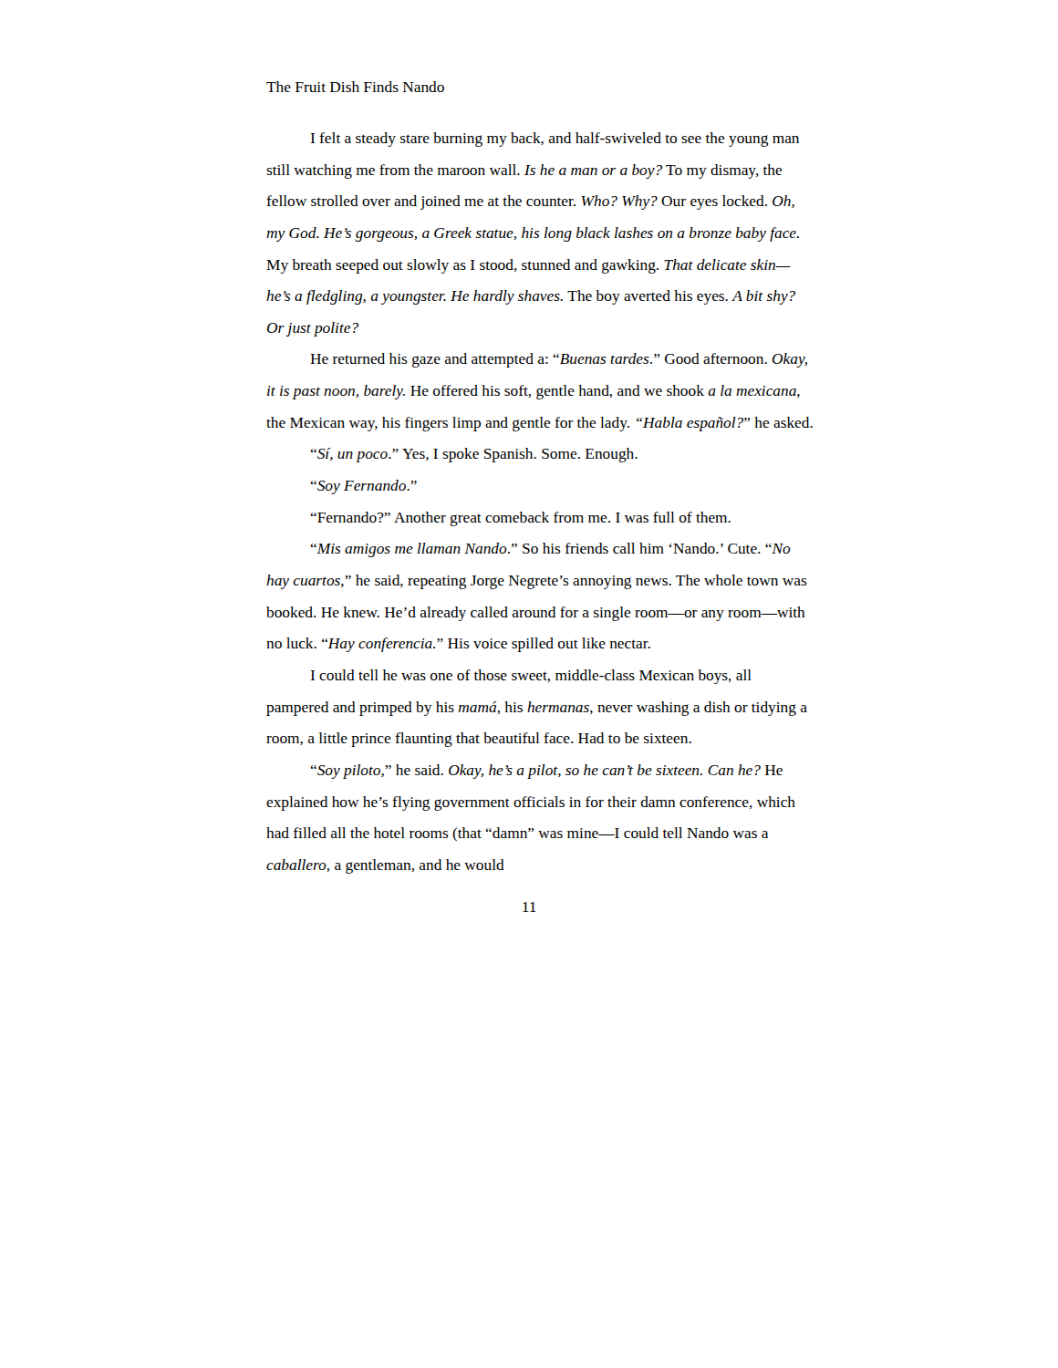The Fruit Dish Finds Nando
I felt a steady stare burning my back, and half-swiveled to see the young man still watching me from the maroon wall. Is he a man or a boy? To my dismay, the fellow strolled over and joined me at the counter. Who? Why? Our eyes locked. Oh, my God. He’s gorgeous, a Greek statue, his long black lashes on a bronze baby face. My breath seeped out slowly as I stood, stunned and gawking. That delicate skin—he’s a fledgling, a youngster. He hardly shaves. The boy averted his eyes. A bit shy? Or just polite?
He returned his gaze and attempted a: “Buenas tardes.” Good afternoon. Okay, it is past noon, barely. He offered his soft, gentle hand, and we shook a la mexicana, the Mexican way, his fingers limp and gentle for the lady. “Habla español?” he asked.
“Sí, un poco.” Yes, I spoke Spanish. Some. Enough.
“Soy Fernando.”
“Fernando?” Another great comeback from me. I was full of them.
“Mis amigos me llaman Nando.” So his friends call him ‘Nando.’ Cute. “No hay cuartos,” he said, repeating Jorge Negrete’s annoying news. The whole town was booked. He knew. He’d already called around for a single room—or any room—with no luck. “Hay conferencia.” His voice spilled out like nectar.
I could tell he was one of those sweet, middle-class Mexican boys, all pampered and primped by his mamá, his hermanas, never washing a dish or tidying a room, a little prince flaunting that beautiful face. Had to be sixteen.
“Soy piloto,” he said. Okay, he’s a pilot, so he can’t be sixteen. Can he? He explained how he’s flying government officials in for their damn conference, which had filled all the hotel rooms (that “damn” was mine—I could tell Nando was a caballero, a gentleman, and he would
11